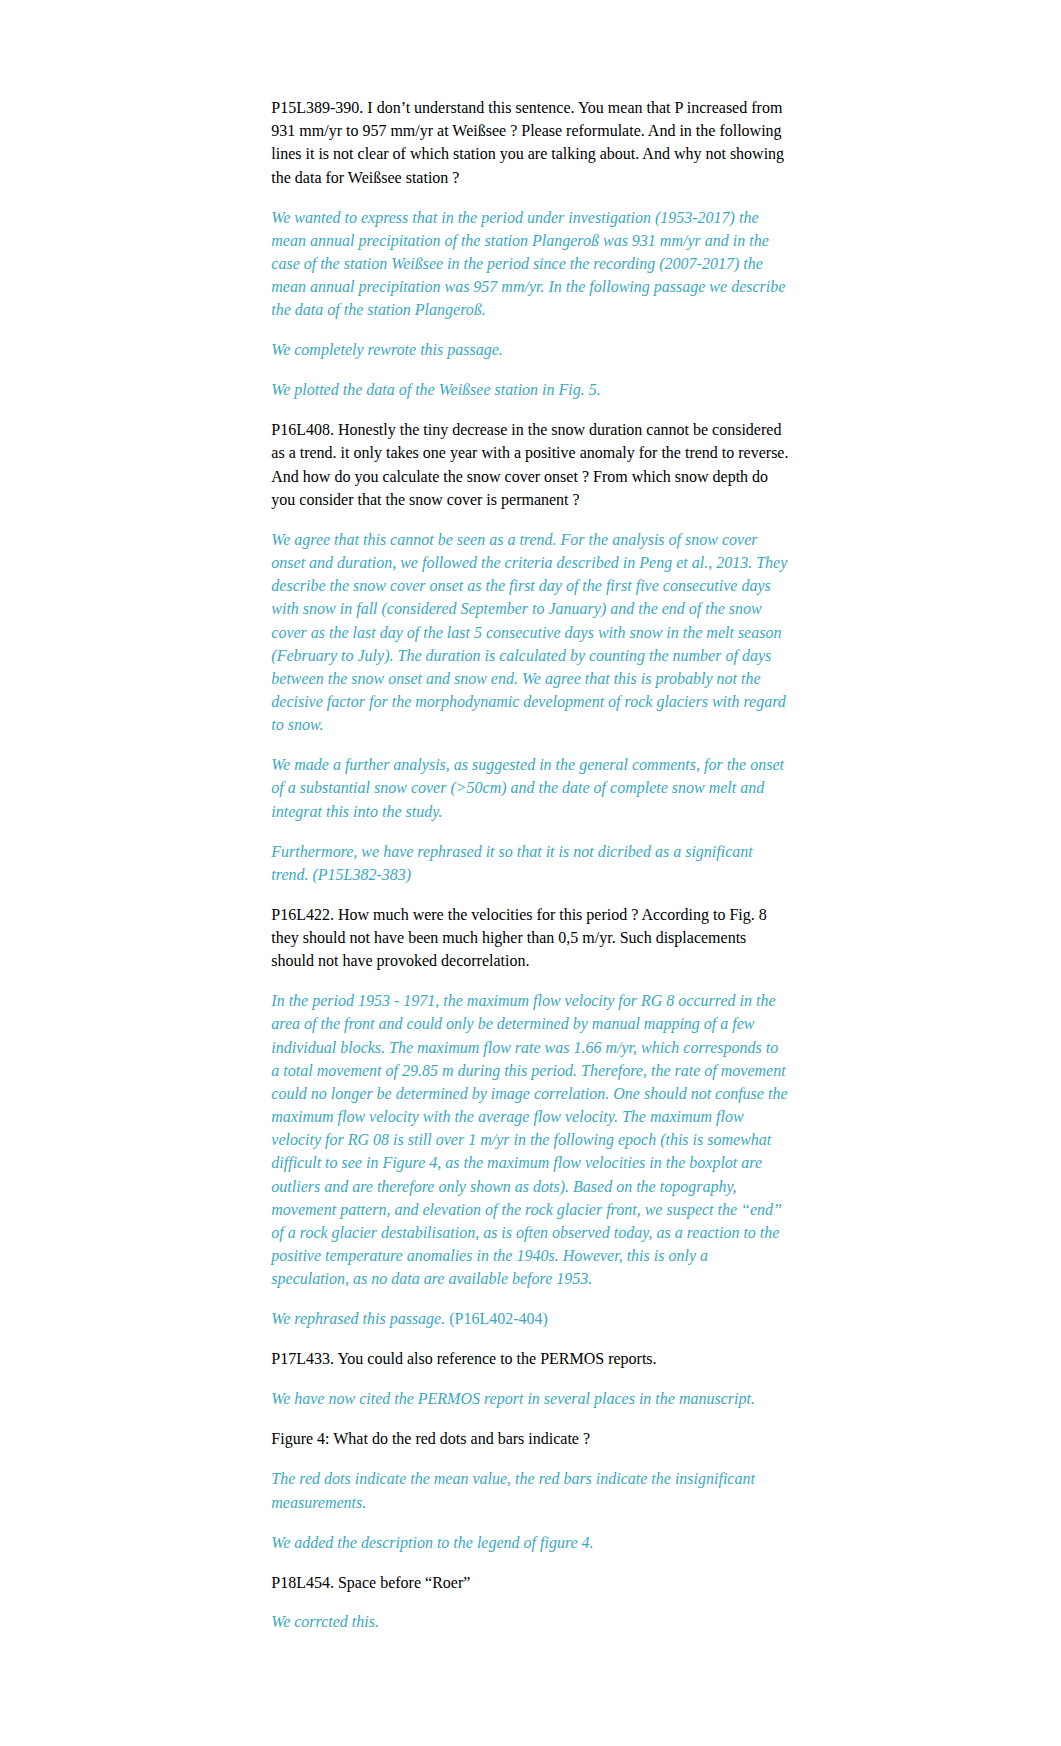P15L389-390. I don’t understand this sentence. You mean that P increased from 931 mm/yr to 957 mm/yr at Weißsee ? Please reformulate. And in the following lines it is not clear of which station you are talking about. And why not showing the data for Weißsee station ?
We wanted to express that in the period under investigation (1953-2017) the mean annual precipitation of the station Plangeroß was 931 mm/yr and in the case of the station Weißsee in the period since the recording (2007-2017) the mean annual precipitation was 957 mm/yr. In the following passage we describe the data of the station Plangeroß.
We completely rewrote this passage.
We plotted the data of the Weißsee station in Fig. 5.
P16L408. Honestly the tiny decrease in the snow duration cannot be considered as a trend. it only takes one year with a positive anomaly for the trend to reverse. And how do you calculate the snow cover onset ? From which snow depth do you consider that the snow cover is permanent ?
We agree that this cannot be seen as a trend. For the analysis of snow cover onset and duration, we followed the criteria described in Peng et al., 2013. They describe the snow cover onset as the first day of the first five consecutive days with snow in fall (considered September to January) and the end of the snow cover as the last day of the last 5 consecutive days with snow in the melt season (February to July). The duration is calculated by counting the number of days between the snow onset and snow end. We agree that this is probably not the decisive factor for the morphodynamic development of rock glaciers with regard to snow.
We made a further analysis, as suggested in the general comments, for the onset of a substantial snow cover (>50cm) and the date of complete snow melt and integrat this into the study.
Furthermore, we have rephrased it so that it is not dicribed as a significant trend. (P15L382-383)
P16L422. How much were the velocities for this period ? According to Fig. 8 they should not have been much higher than 0,5 m/yr. Such displacements should not have provoked decorrelation.
In the period 1953 - 1971, the maximum flow velocity for RG 8 occurred in the area of the front and could only be determined by manual mapping of a few individual blocks. The maximum flow rate was 1.66 m/yr, which corresponds to a total movement of 29.85 m during this period. Therefore, the rate of movement could no longer be determined by image correlation. One should not confuse the maximum flow velocity with the average flow velocity. The maximum flow velocity for RG 08 is still over 1 m/yr in the following epoch (this is somewhat difficult to see in Figure 4, as the maximum flow velocities in the boxplot are outliers and are therefore only shown as dots). Based on the topography, movement pattern, and elevation of the rock glacier front, we suspect the “end” of a rock glacier destabilisation, as is often observed today, as a reaction to the positive temperature anomalies in the 1940s. However, this is only a speculation, as no data are available before 1953.
We rephrased this passage. (P16L402-404)
P17L433. You could also reference to the PERMOS reports.
We have now cited the PERMOS report in several places in the manuscript.
Figure 4: What do the red dots and bars indicate ?
The red dots indicate the mean value, the red bars indicate the insignificant measurements.
We added the description to the legend of figure 4.
P18L454. Space before “Roer”
We corrcted this.